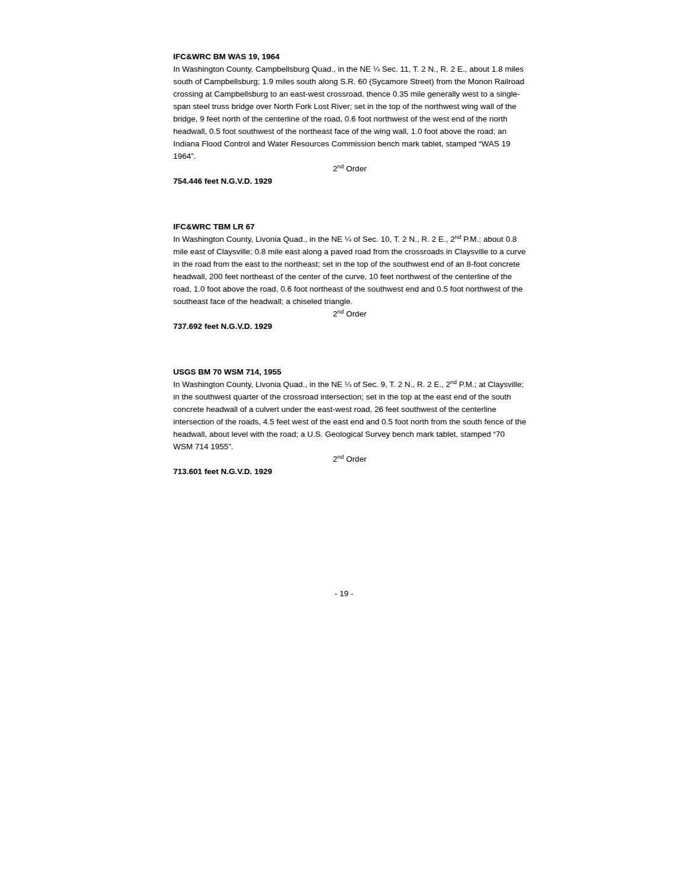IFC&WRC BM WAS 19, 1964
In Washington County, Campbellsburg Quad., in the NE ¼ Sec. 11, T. 2 N., R. 2 E., about 1.8 miles south of Campbellsburg; 1.9 miles south along S.R. 60 (Sycamore Street) from the Monon Railroad crossing at Campbellsburg to an east-west crossroad, thence 0.35 mile generally west to a single-span steel truss bridge over North Fork Lost River; set in the top of the northwest wing wall of the bridge, 9 feet north of the centerline of the road, 0.6 foot northwest of the west end of the north headwall, 0.5 foot southwest of the northeast face of the wing wall, 1.0 foot above the road; an Indiana Flood Control and Water Resources Commission bench mark tablet, stamped “WAS 19 1964”.
2nd Order
754.446 feet N.G.V.D. 1929
IFC&WRC TBM LR 67
In Washington County, Livonia Quad., in the NE ¼ of Sec. 10, T. 2 N., R. 2 E., 2nd P.M.; about 0.8 mile east of Claysville; 0.8 mile east along a paved road from the crossroads in Claysville to a curve in the road from the east to the northeast; set in the top of the southwest end of an 8-foot concrete headwall, 200 feet northeast of the center of the curve, 10 feet northwest of the centerline of the road, 1.0 foot above the road, 0.6 foot northeast of the southwest end and 0.5 foot northwest of the southeast face of the headwall; a chiseled triangle.
2nd Order
737.692 feet N.G.V.D. 1929
USGS BM 70 WSM 714, 1955
In Washington County, Livonia Quad., in the NE ¼ of Sec. 9, T. 2 N., R. 2 E., 2nd P.M.; at Claysville; in the southwest quarter of the crossroad intersection; set in the top at the east end of the south concrete headwall of a culvert under the east-west road, 26 feet southwest of the centerline intersection of the roads, 4.5 feet west of the east end and 0.5 foot north from the south fence of the headwall, about level with the road; a U.S. Geological Survey bench mark tablet, stamped “70 WSM 714 1955”.
2nd Order
713.601 feet N.G.V.D. 1929
- 19 -